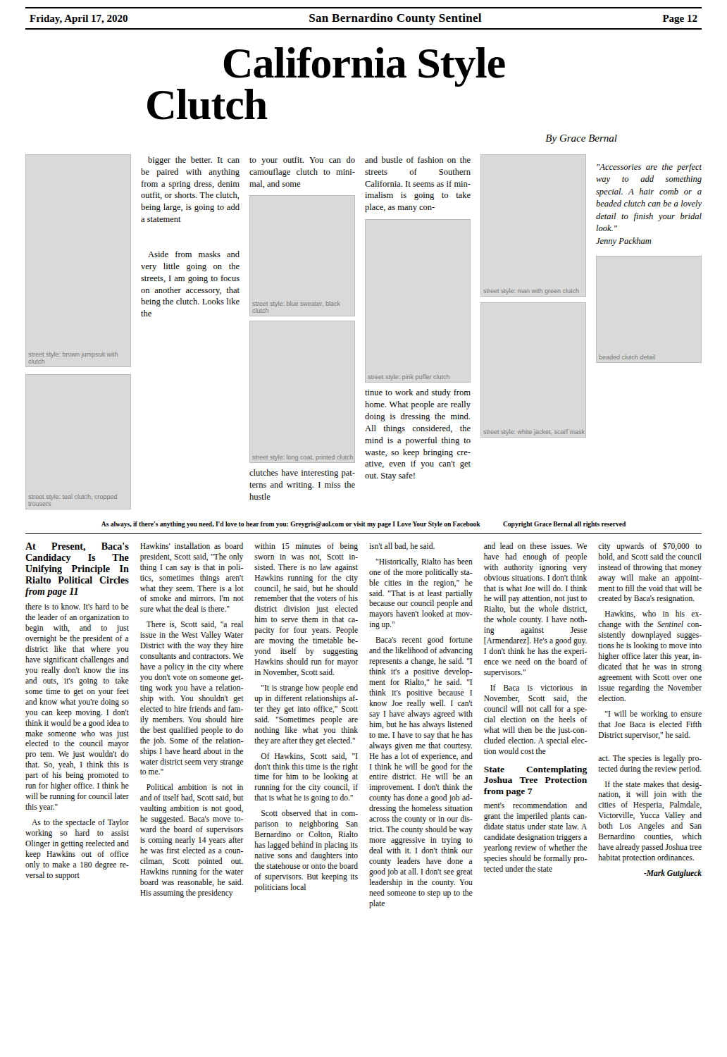Friday, April 17, 2020
San Bernardino County Sentinel
Page 12
California StyleClutch
By Grace Bernal
street style: brown jumpsuit with clutch
street style: teal clutch, cropped trousers
bigger the better. It can be paired with anything from a spring dress, denim outfit, or shorts. The clutch, being large, is going to add a statement
Aside from masks and very little going on the streets, I am going to focus on another accessory, that being the clutch. Looks like the
to your outfit. You can do camouflage clutch to minimal, and some
street style: blue sweater, black clutch
street style: long coat, printed clutch
clutches have interesting patterns and writing. I miss the hustle
and bustle of fashion on the streets of Southern California. It seems as if minimalism is going to take place, as many con-
street style: pink puffer clutch
tinue to work and study from home. What people are really doing is dressing the mind. All things considered, the mind is a powerful thing to waste, so keep bringing creative, even if you can't get out. Stay safe!
street style: man with green clutch
street style: white jacket, scarf mask
"Accessories are the perfect way to add something special. A hair comb or a beaded clutch can be a lovely detail to finish your bridal look."
Jenny Packham
beaded clutch detail
As always, if there's anything you need, I'd love to hear from you: Greygris@aol.com or visit my page I Love Your Style on Facebook Copyright Grace Bernal all rights reserved
At Present, Baca's Candidacy Is The Unifying Principle In Rialto Political Circles from page 11
there is to know. It's hard to be the leader of an organization to begin with, and to just overnight be the president of a district like that where you have significant challenges and you really don't know the ins and outs, it's going to take some time to get on your feet and know what you're doing so you can keep moving. I don't think it would be a good idea to make someone who was just elected to the council mayor pro tem. We just wouldn't do that. So, yeah, I think this is part of his being promoted to run for higher office. I think he will be running for council later this year."
As to the spectacle of Taylor working so hard to assist Olinger in getting reelected and keep Hawkins out of office only to make a 180 degree reversal to support
Hawkins' installation as board president, Scott said, "The only thing I can say is that in politics, sometimes things aren't what they seem. There is a lot of smoke and mirrors. I'm not sure what the deal is there."
There is, Scott said, "a real issue in the West Valley Water District with the way they hire consultants and contractors. We have a policy in the city where you don't vote on someone getting work you have a relationship with. You shouldn't get elected to hire friends and family members. You should hire the best qualified people to do the job. Some of the relationships I have heard about in the water district seem very strange to me."
Political ambition is not in and of itself bad, Scott said, but vaulting ambition is not good, he suggested. Baca's move toward the board of supervisors is coming nearly 14 years after he was first elected as a councilman, Scott pointed out. Hawkins running for the water board was reasonable, he said. His assuming the presidency
within 15 minutes of being sworn in was not, Scott insisted. There is no law against Hawkins running for the city council, he said, but he should remember that the voters of his district division just elected him to serve them in that capacity for four years. People are moving the timetable beyond itself by suggesting Hawkins should run for mayor in November, Scott said.
"It is strange how people end up in different relationships after they get into office," Scott said. "Sometimes people are nothing like what you think they are after they get elected."
Of Hawkins, Scott said, "I don't think this time is the right time for him to be looking at running for the city council, if that is what he is going to do."
Scott observed that in comparison to neighboring San Bernardino or Colton, Rialto has lagged behind in placing its native sons and daughters into the statehouse or onto the board of supervisors. But keeping its politicians local
isn't all bad, he said.
"Historically, Rialto has been one of the more politically stable cities in the region," he said. "That is at least partially because our council people and mayors haven't looked at moving up."
Baca's recent good fortune and the likelihood of advancing represents a change, he said. "I think it's a positive development for Rialto," he said. "I think it's positive because I know Joe really well. I can't say I have always agreed with him, but he has always listened to me. I have to say that he has always given me that courtesy. He has a lot of experience, and I think he will be good for the entire district. He will be an improvement. I don't think the county has done a good job addressing the homeless situation across the county or in our district. The county should be way more aggressive in trying to deal with it. I don't think our county leaders have done a good job at all. I don't see great leadership in the county. You need someone to step up to the plate
and lead on these issues. We have had enough of people with authority ignoring very obvious situations. I don't think that is what Joe will do. I think he will pay attention, not just to Rialto, but the whole district, the whole county. I have nothing against Jesse [Armendarez]. He's a good guy. I don't think he has the experience we need on the board of supervisors."
If Baca is victorious in November, Scott said, the council will not call for a special election on the heels of what will then be the just-concluded election. A special election would cost the
State Contemplating Joshua Tree Protection from page 7
ment's recommendation and grant the imperiled plants candidate status under state law. A candidate designation triggers a yearlong review of whether the species should be formally protected under the state
city upwards of $70,000 to hold, and Scott said the council instead of throwing that money away will make an appointment to fill the void that will be created by Baca's resignation.
Hawkins, who in his exchange with the Sentinel consistently downplayed suggestions he is looking to move into higher office later this year, indicated that he was in strong agreement with Scott over one issue regarding the November election.
"I will be working to ensure that Joe Baca is elected Fifth District supervisor," he said.
act. The species is legally protected during the review period.
If the state makes that designation, it will join with the cities of Hesperia, Palmdale, Victorville, Yucca Valley and both Los Angeles and San Bernardino counties, which have already passed Joshua tree habitat protection ordinances.
-Mark Gutglueck